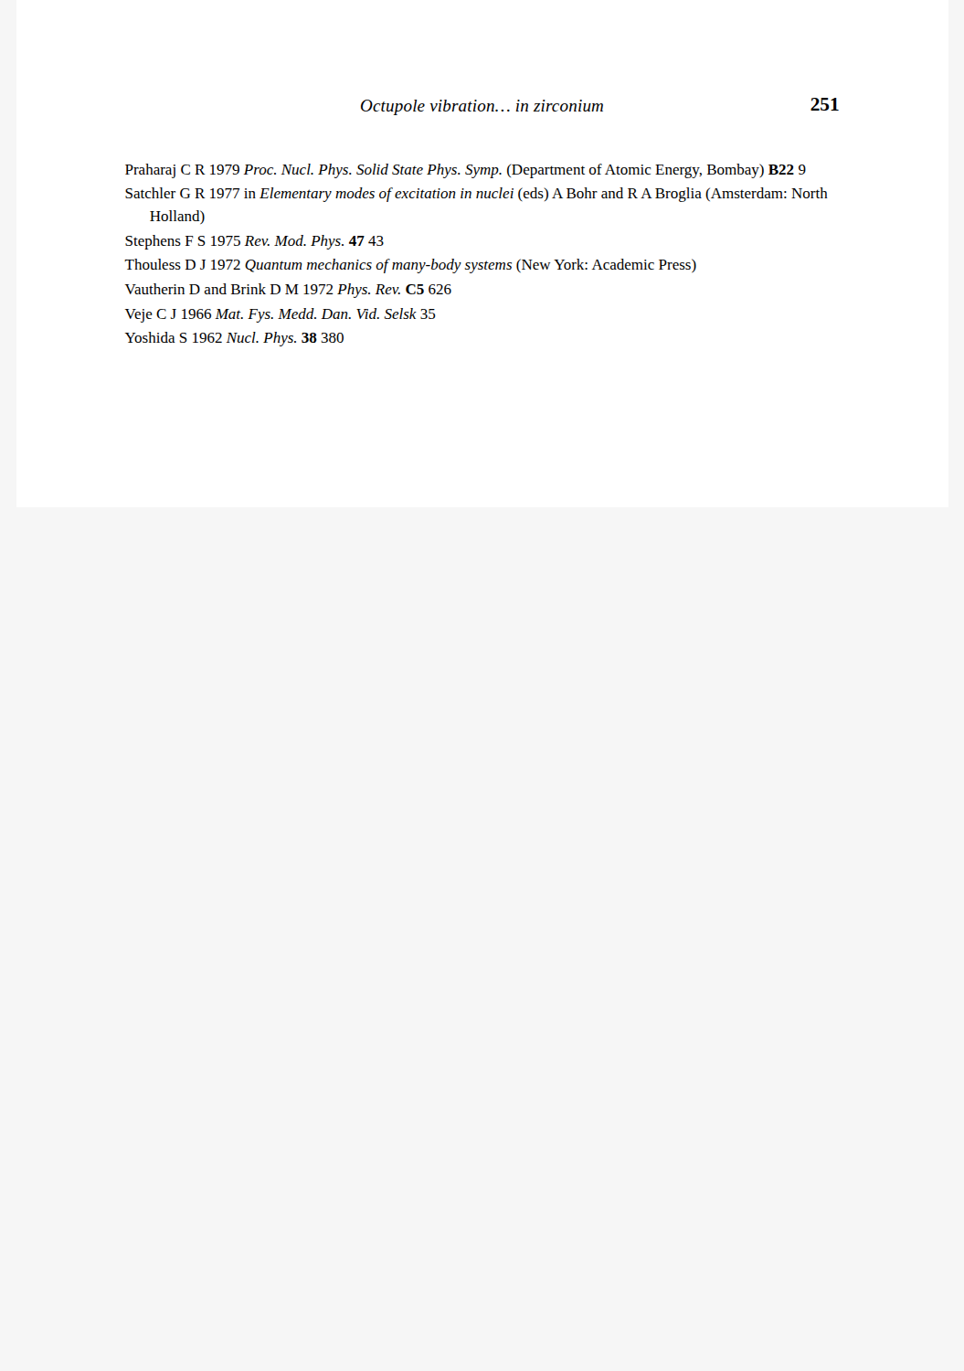Octupole vibration… in zirconium 251
Praharaj C R 1979 Proc. Nucl. Phys. Solid State Phys. Symp. (Department of Atomic Energy, Bombay) B22 9
Satchler G R 1977 in Elementary modes of excitation in nuclei (eds) A Bohr and R A Broglia (Amsterdam: North Holland)
Stephens F S 1975 Rev. Mod. Phys. 47 43
Thouless D J 1972 Quantum mechanics of many-body systems (New York: Academic Press)
Vautherin D and Brink D M 1972 Phys. Rev. C5 626
Veje C J 1966 Mat. Fys. Medd. Dan. Vid. Selsk 35
Yoshida S 1962 Nucl. Phys. 38 380